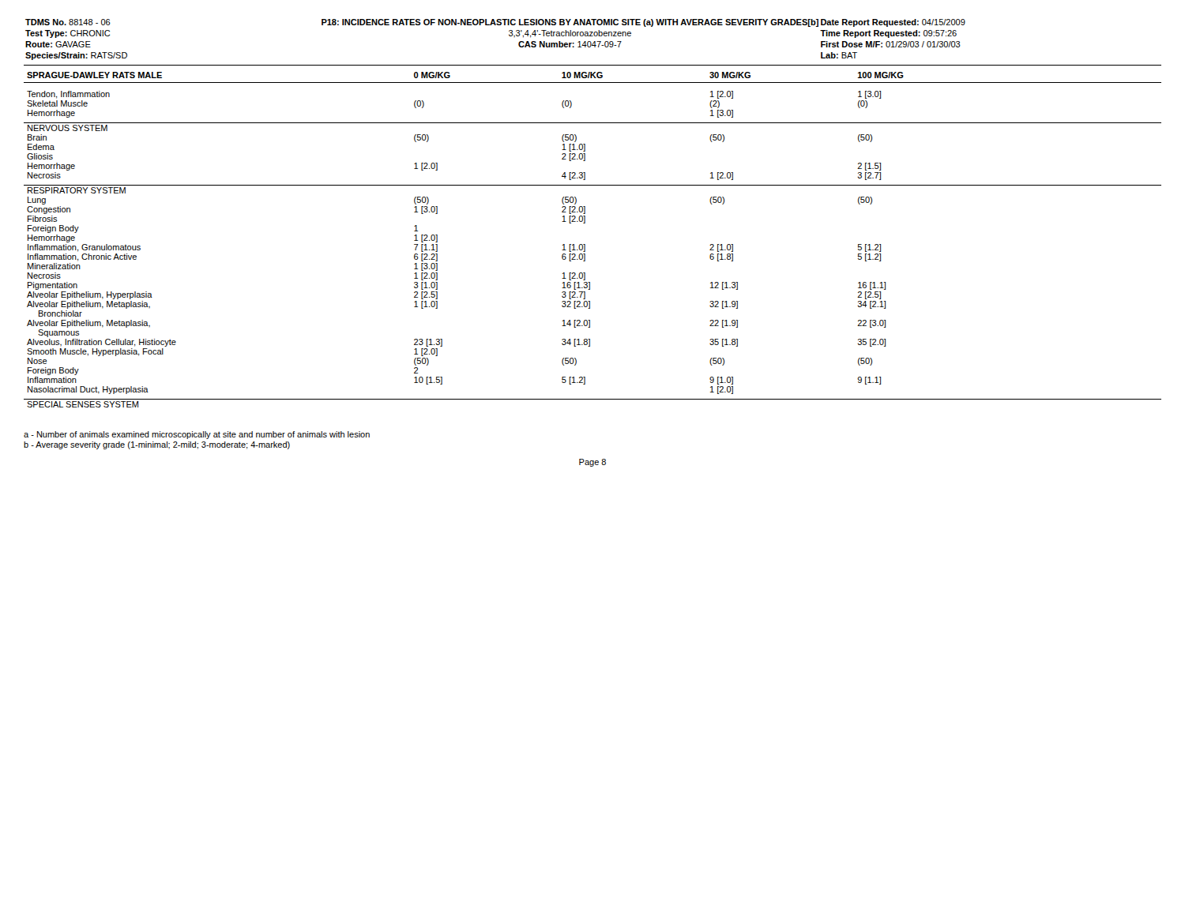| TDMS No. 88148 - 06 | P18: INCIDENCE RATES OF NON-NEOPLASTIC LESIONS BY ANATOMIC SITE (a) WITH AVERAGE SEVERITY GRADES[b] | Date Report Requested: 04/15/2009 |
| Test Type: CHRONIC | 3,3',4,4'-Tetrachloroazobenzene | Time Report Requested: 09:57:26 |
| Route: GAVAGE | CAS Number: 14047-09-7 | First Dose M/F: 01/29/03 / 01/30/03 |
| Species/Strain: RATS/SD | | Lab: BAT |
| SPRAGUE-DAWLEY RATS MALE | 0 MG/KG | 10 MG/KG | 30 MG/KG | 100 MG/KG | |
| --- | --- | --- | --- | --- | --- |
| Tendon, Inflammation | | | 1 [2.0] | 1 [3.0] | |
| Skeletal Muscle | (0) | (0) | (2) | (0) | |
| Hemorrhage | | | 1 [3.0] | | |
| NERVOUS SYSTEM |
| Brain | (50) | (50) | (50) | (50) | |
| Edema | | 1 [1.0] | | | |
| Gliosis | | 2 [2.0] | | | |
| Hemorrhage | 1 [2.0] | | | 2 [1.5] | |
| Necrosis | | 4 [2.3] | 1 [2.0] | 3 [2.7] | |
| RESPIRATORY SYSTEM |
| Lung | (50) | (50) | (50) | (50) | |
| Congestion | 1 [3.0] | 2 [2.0] | | | |
| Fibrosis | | 1 [2.0] | | | |
| Foreign Body | 1 | | | | |
| Hemorrhage | 1 [2.0] | | | | |
| Inflammation, Granulomatous | 7 [1.1] | 1 [1.0] | 2 [1.0] | 5 [1.2] | |
| Inflammation, Chronic Active | 6 [2.2] | 6 [2.0] | 6 [1.8] | 5 [1.2] | |
| Mineralization | 1 [3.0] | | | | |
| Necrosis | 1 [2.0] | 1 [2.0] | | | |
| Pigmentation | 3 [1.0] | 16 [1.3] | 12 [1.3] | 16 [1.1] | |
| Alveolar Epithelium, Hyperplasia | 2 [2.5] | 3 [2.7] | | 2 [2.5] | |
| Alveolar Epithelium, Metaplasia, Bronchiolar | 1 [1.0] | 32 [2.0] | 32 [1.9] | 34 [2.1] | |
| Alveolar Epithelium, Metaplasia, Squamous | | 14 [2.0] | 22 [1.9] | 22 [3.0] | |
| Alveolus, Infiltration Cellular, Histiocyte | 23 [1.3] | 34 [1.8] | 35 [1.8] | 35 [2.0] | |
| Smooth Muscle, Hyperplasia, Focal | 1 [2.0] | | | | |
| Nose | (50) | (50) | (50) | (50) | |
| Foreign Body | 2 | | | | |
| Inflammation | 10 [1.5] | 5 [1.2] | 9 [1.0] | 9 [1.1] | |
| Nasolacrimal Duct, Hyperplasia | | | 1 [2.0] | | |
| SPECIAL SENSES SYSTEM |
a - Number of animals examined microscopically at site and number of animals with lesion
b - Average severity grade (1-minimal; 2-mild; 3-moderate; 4-marked)
Page 8